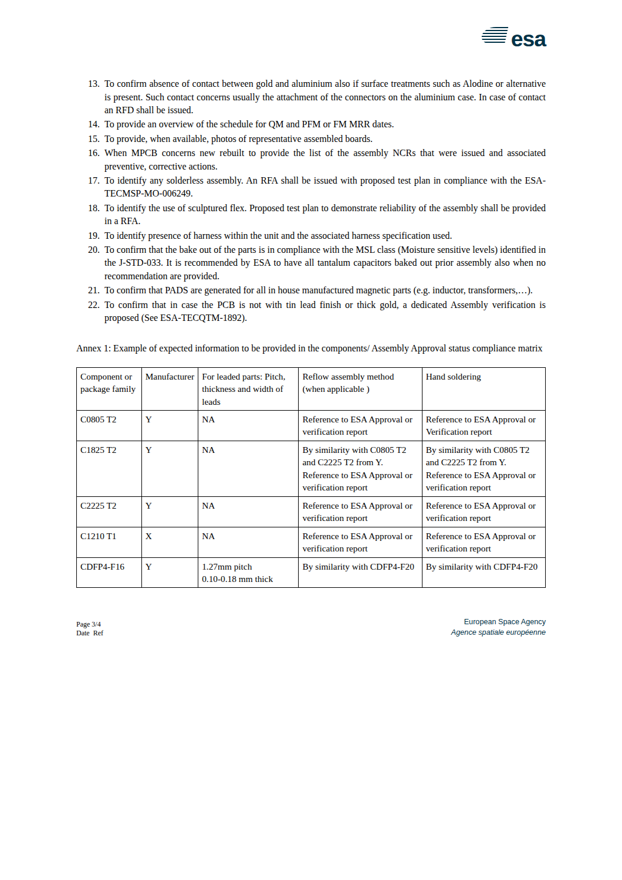esa
To confirm absence of contact between gold and aluminium also if surface treatments such as Alodine or alternative is present. Such contact concerns usually the attachment of the connectors on the aluminium case. In case of contact an RFD shall be issued.
To provide an overview of the schedule for QM and PFM or FM MRR dates.
To provide, when available, photos of representative assembled boards.
When MPCB concerns new rebuilt to provide the list of the assembly NCRs that were issued and associated preventive, corrective actions.
To identify any solderless assembly. An RFA shall be issued with proposed test plan in compliance with the ESA-TECMSP-MO-006249.
To identify the use of sculptured flex. Proposed test plan to demonstrate reliability of the assembly shall be provided in a RFA.
To identify presence of harness within the unit and the associated harness specification used.
To confirm that the bake out of the parts is in compliance with the MSL class (Moisture sensitive levels) identified in the J-STD-033. It is recommended by ESA to have all tantalum capacitors baked out prior assembly also when no recommendation are provided.
To confirm that PADS are generated for all in house manufactured magnetic parts (e.g. inductor, transformers,…).
To confirm that in case the PCB is not with tin lead finish or thick gold, a dedicated Assembly verification is proposed (See ESA-TECQTM-1892).
Annex 1: Example of expected information to be provided in the components/ Assembly Approval status compliance matrix
| Component or package family | Manufacturer | For leaded parts: Pitch, thickness and width of leads | Reflow assembly method (when applicable ) | Hand soldering |
| --- | --- | --- | --- | --- |
| C0805 T2 | Y | NA | Reference to ESA Approval or verification report | Reference to ESA Approval or Verification report |
| C1825 T2 | Y | NA | By similarity with C0805 T2 and C2225 T2 from Y. Reference to ESA Approval or verification report | By similarity with C0805 T2 and C2225 T2 from Y. Reference to ESA Approval or verification report |
| C2225 T2 | Y | NA | Reference to ESA Approval or verification report | Reference to ESA Approval or verification report |
| C1210 T1 | X | NA | Reference to ESA Approval or verification report | Reference to ESA Approval or verification report |
| CDFP4-F16 | Y | 1.27mm pitch 0.10-0.18 mm thick | By similarity with CDFP4-F20 | By similarity with CDFP4-F20 |
Page 3/4
Date Ref
European Space Agency
Agence spatiale européenne